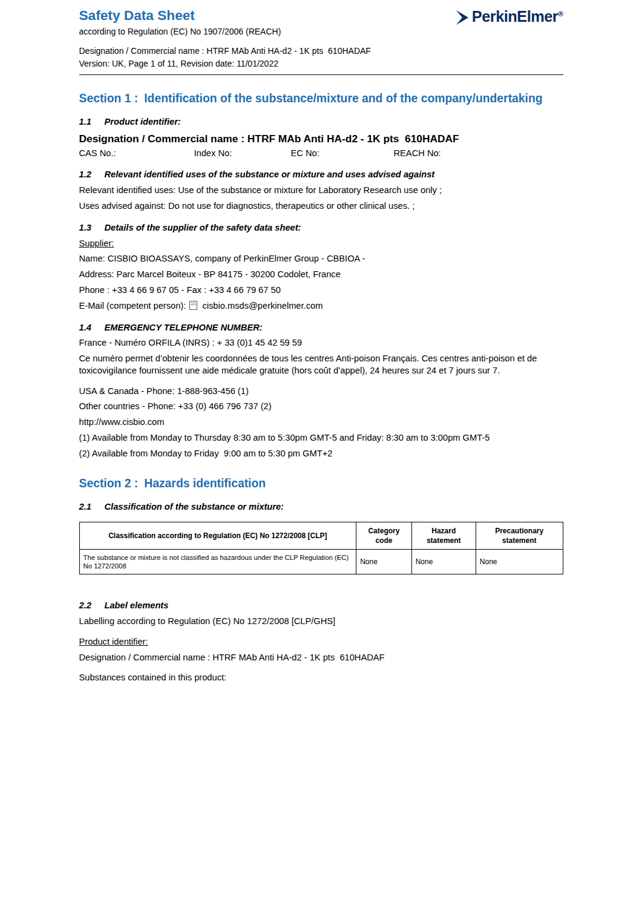Safety Data Sheet
according to Regulation (EC) No 1907/2006 (REACH)
Designation / Commercial name : HTRF MAb Anti HA-d2 - 1K pts 610HADAF
Version: UK, Page 1 of 11, Revision date: 11/01/2022
PerkinElmer®
Section 1 : Identification of the substance/mixture and of the company/undertaking
1.1 Product identifier:
Designation / Commercial name : HTRF MAb Anti HA-d2 - 1K pts 610HADAF
CAS No.: Index No: EC No: REACH No:
1.2 Relevant identified uses of the substance or mixture and uses advised against
Relevant identified uses: Use of the substance or mixture for Laboratory Research use only ;
Uses advised against: Do not use for diagnostics, therapeutics or other clinical uses. ;
1.3 Details of the supplier of the safety data sheet:
Supplier:
Name: CISBIO BIOASSAYS, company of PerkinElmer Group - CBBIOA -
Address: Parc Marcel Boiteux - BP 84175 - 30200 Codolet, France
Phone : +33 4 66 9 67 05 - Fax : +33 4 66 79 67 50
E-Mail (competent person): cisbio.msds@perkinelmer.com
1.4 EMERGENCY TELEPHONE NUMBER:
France - Numéro ORFILA (INRS) : + 33 (0)1 45 42 59 59
Ce numéro permet d’obtenir les coordonnées de tous les centres Anti-poison Français. Ces centres anti-poison et de toxicovigilance fournissent une aide médicale gratuite (hors coût d’appel), 24 heures sur 24 et 7 jours sur 7.
USA & Canada - Phone: 1-888-963-456 (1)
Other countries - Phone: +33 (0) 466 796 737 (2)
http://www.cisbio.com
(1) Available from Monday to Thursday 8:30 am to 5:30pm GMT-5 and Friday: 8:30 am to 3:00pm GMT-5
(2) Available from Monday to Friday 9:00 am to 5:30 pm GMT+2
Section 2 : Hazards identification
2.1 Classification of the substance or mixture:
| Classification according to Regulation (EC) No 1272/2008 [CLP] | Category code | Hazard statement | Precautionary statement |
| --- | --- | --- | --- |
| The substance or mixture is not classified as hazardous under the CLP Regulation (EC) No 1272/2008 | None | None | None |
2.2 Label elements
Labelling according to Regulation (EC) No 1272/2008 [CLP/GHS]
Product identifier:
Designation / Commercial name : HTRF MAb Anti HA-d2 - 1K pts 610HADAF
Substances contained in this product: